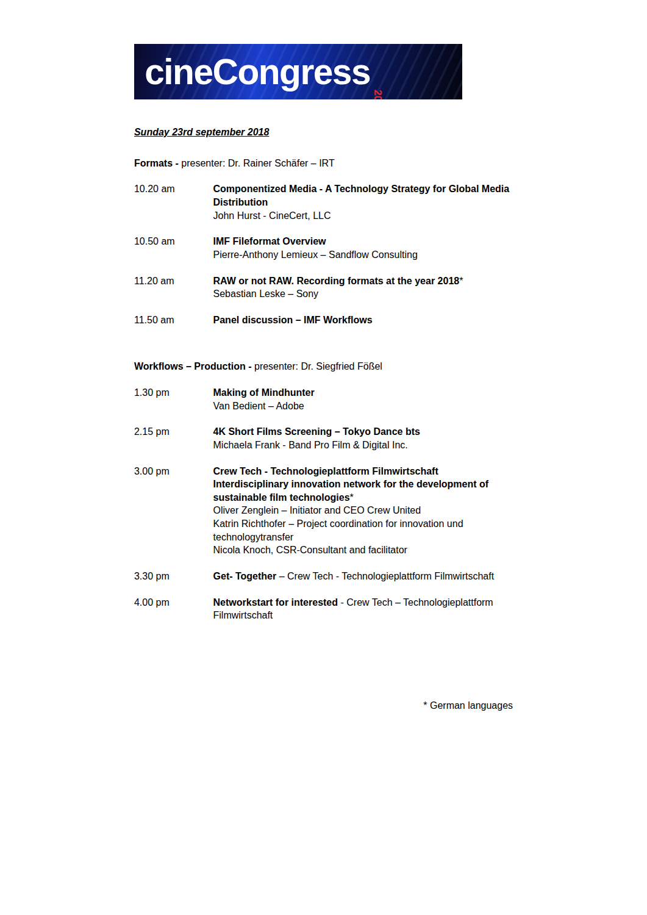cineCongress 2018
Sunday 23rd september 2018
Formats - presenter: Dr. Rainer Schäfer – IRT
| 10.20 am | Componentized Media - A Technology Strategy for Global Media Distribution John Hurst - CineCert, LLC |
| 10.50 am | IMF Fileformat Overview Pierre-Anthony Lemieux – Sandflow Consulting |
| 11.20 am | RAW or not RAW. Recording formats at the year 2018 * Sebastian Leske – Sony |
| 11.50 am | Panel discussion – IMF Workflows |
Workflows – Production - presenter: Dr. Siegfried Fößel
| 1.30 pm | Making of Mindhunter Van Bedient – Adobe |
| 2.15 pm | 4K Short Films Screening – Tokyo Dance bts Michaela Frank - Band Pro Film & Digital Inc. |
| 3.00 pm | Crew Tech - Technologieplattform Filmwirtschaft Interdisciplinary innovation network for the development of sustainable film technologies * Oliver Zenglein – Initiator and CEO Crew United Katrin Richthofer – Project coordination for innovation und technologytransfer Nicola Knoch, CSR-Consultant and facilitator |
| 3.30 pm | Get- Together – Crew Tech - Technologieplattform Filmwirtschaft |
| 4.00 pm | Networkstart for interested - Crew Tech – Technologieplattform Filmwirtschaft |
* German languages